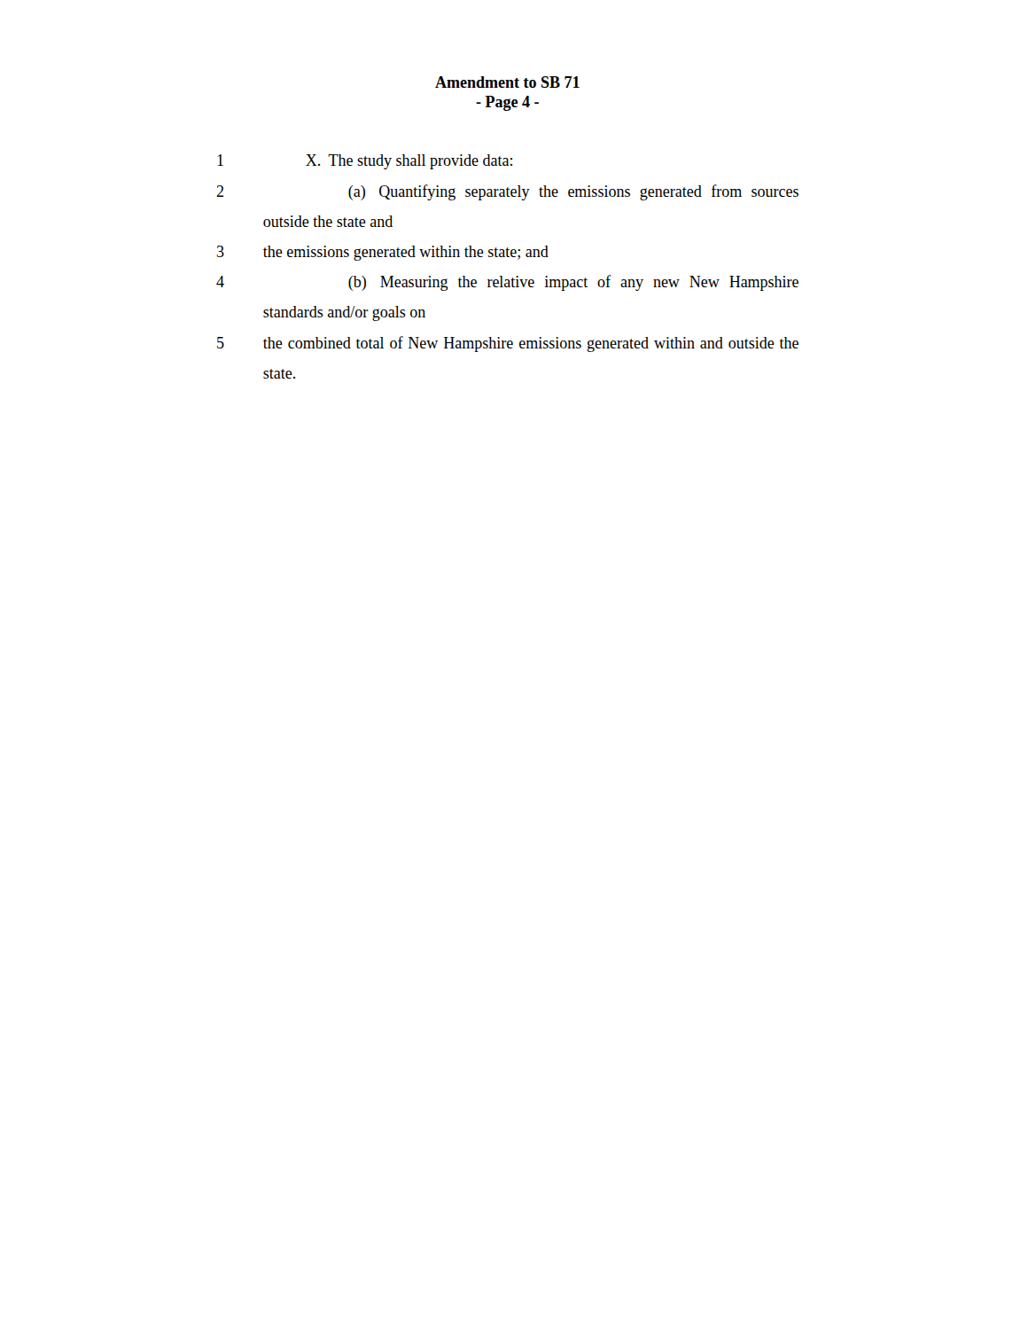Amendment to SB 71 - Page 4 -
| 1 | X. The study shall provide data: |
| 2 | (a) Quantifying separately the emissions generated from sources outside the state and |
| 3 | the emissions generated within the state; and |
| 4 | (b) Measuring the relative impact of any new New Hampshire standards and/or goals on |
| 5 | the combined total of New Hampshire emissions generated within and outside the state. |